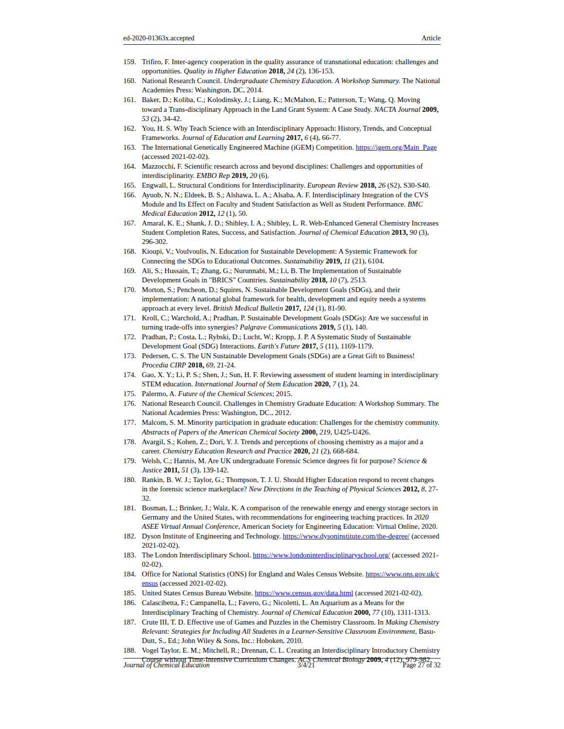ed-2020-01363x.accepted
Article
159. Trifiro, F. Inter-agency cooperation in the quality assurance of transnational education: challenges and opportunities. Quality in Higher Education 2018, 24 (2), 136-153.
160. National Research Council. Undergraduate Chemistry Education. A Workshop Summary. The National Academies Press: Washington, DC, 2014.
161. Baker, D.; Koliba, C.; Kolodinsky, J.; Liang, K.; McMahon, E.; Patterson, T.; Wang, Q. Moving toward a Trans-disciplinary Approach in the Land Grant System: A Case Study. NACTA Journal 2009, 53 (2), 34-42.
162. You, H. S. Why Teach Science with an Interdisciplinary Approach: History, Trends, and Conceptual Frameworks. Journal of Education and Learning 2017, 6 (4), 66-77.
163. The International Genetically Engineered Machine (iGEM) Competition. https://igem.org/Main_Page (accessed 2021-02-02).
164. Mazzocchi, F. Scientific research across and beyond disciplines: Challenges and opportunities of interdisciplinarity. EMBO Rep 2019, 20 (6).
165. Engwall, L. Structural Conditions for Interdisciplinarity. European Review 2018, 26 (S2), S30-S40.
166. Ayuob, N. N.; Eldeek, B. S.; Alshawa, L. A.; Alsaba, A. F. Interdisciplinary Integration of the CVS Module and Its Effect on Faculty and Student Satisfaction as Well as Student Performance. BMC Medical Education 2012, 12 (1), 50.
167. Amaral, K. E.; Shank, J. D.; Shibley, I. A.; Shibley, L. R. Web-Enhanced General Chemistry Increases Student Completion Rates, Success, and Satisfaction. Journal of Chemical Education 2013, 90 (3), 296-302.
168. Kioupi, V.; Voulvoulis, N. Education for Sustainable Development: A Systemic Framework for Connecting the SDGs to Educational Outcomes. Sustainability 2019, 11 (21), 6104.
169. Ali, S.; Hussain, T.; Zhang, G.; Nurunnabi, M.; Li, B. The Implementation of Sustainable Development Goals in "BRICS" Countries. Sustainability 2018, 10 (7), 2513.
170. Morton, S.; Pencheon, D.; Squires, N. Sustainable Development Goals (SDGs), and their implementation: A national global framework for health, development and equity needs a systems approach at every level. British Medical Bulletin 2017, 124 (1), 81-90.
171. Kroll, C.; Warchold, A.; Pradhan, P. Sustainable Development Goals (SDGs): Are we successful in turning trade-offs into synergies? Palgrave Communications 2019, 5 (1), 140.
172. Pradhan, P.; Costa, L.; Rybski, D.; Lucht, W.; Kropp, J. P. A Systematic Study of Sustainable Development Goal (SDG) Interactions. Earth's Future 2017, 5 (11), 1169-1179.
173. Pedersen, C. S. The UN Sustainable Development Goals (SDGs) are a Great Gift to Business! Procedia CIRP 2018, 69, 21-24.
174. Gao, X. Y.; Li, P. S.; Shen, J.; Sun, H. F. Reviewing assessment of student learning in interdisciplinary STEM education. International Journal of Stem Education 2020, 7 (1), 24.
175. Palermo, A. Future of the Chemical Sciences; 2015.
176. National Research Council. Challenges in Chemistry Graduate Education: A Workshop Summary. The National Academies Press: Washington, DC., 2012.
177. Malcom, S. M. Minority participation in graduate education: Challenges for the chemistry community. Abstracts of Papers of the American Chemical Society 2000, 219, U425-U426.
178. Avargil, S.; Kohen, Z.; Dori, Y. J. Trends and perceptions of choosing chemistry as a major and a career. Chemistry Education Research and Practice 2020, 21 (2), 668-684.
179. Welsh, C.; Hannis, M. Are UK undergraduate Forensic Science degrees fit for purpose? Science & Justice 2011, 51 (3), 139-142.
180. Rankin, B. W. J.; Taylor, G.; Thompson, T. J. U. Should Higher Education respond to recent changes in the forensic science marketplace? New Directions in the Teaching of Physical Sciences 2012, 8, 27-32.
181. Bosman, L.; Brinker, J.; Walz, K. A comparison of the renewable energy and energy storage sectors in Germany and the United States, with recommendations for engineering teaching practices. In 2020 ASEE Virtual Annual Conference, American Society for Engineering Education: Virtual Online, 2020.
182. Dyson Institute of Engineering and Technology. https://www.dysoninstitute.com/the-degree/ (accessed 2021-02-02).
183. The London Interdisciplinary School. https://www.londoninterdisciplinaryschool.org/ (accessed 2021-02-02).
184. Office for National Statistics (ONS) for England and Wales Census Website. https://www.ons.gov.uk/census (accessed 2021-02-02).
185. United States Census Bureau Website. https://www.census.gov/data.html (accessed 2021-02-02).
186. Calascibetta, F.; Campanella, L.; Favero, G.; Nicoletti, L. An Aquarium as a Means for the Interdisciplinary Teaching of Chemistry. Journal of Chemical Education 2000, 77 (10), 1311-1313.
187. Crute III, T. D. Effective use of Games and Puzzles in the Chemistry Classroom. In Making Chemistry Relevant: Strategies for Including All Students in a Learner-Sensitive Classroom Environment, Basu-Dutt, S., Ed.; John Wiley & Sons, Inc.: Hoboken, 2010.
188. Vogel Taylor, E. M.; Mitchell, R.; Drennan, C. L. Creating an Interdisciplinary Introductory Chemistry Course without Time-Intensive Curriculum Changes. ACS Chemical Biology 2009, 4 (12), 979-982.
Journal of Chemical Education
3/4/21
Page 27 of 32